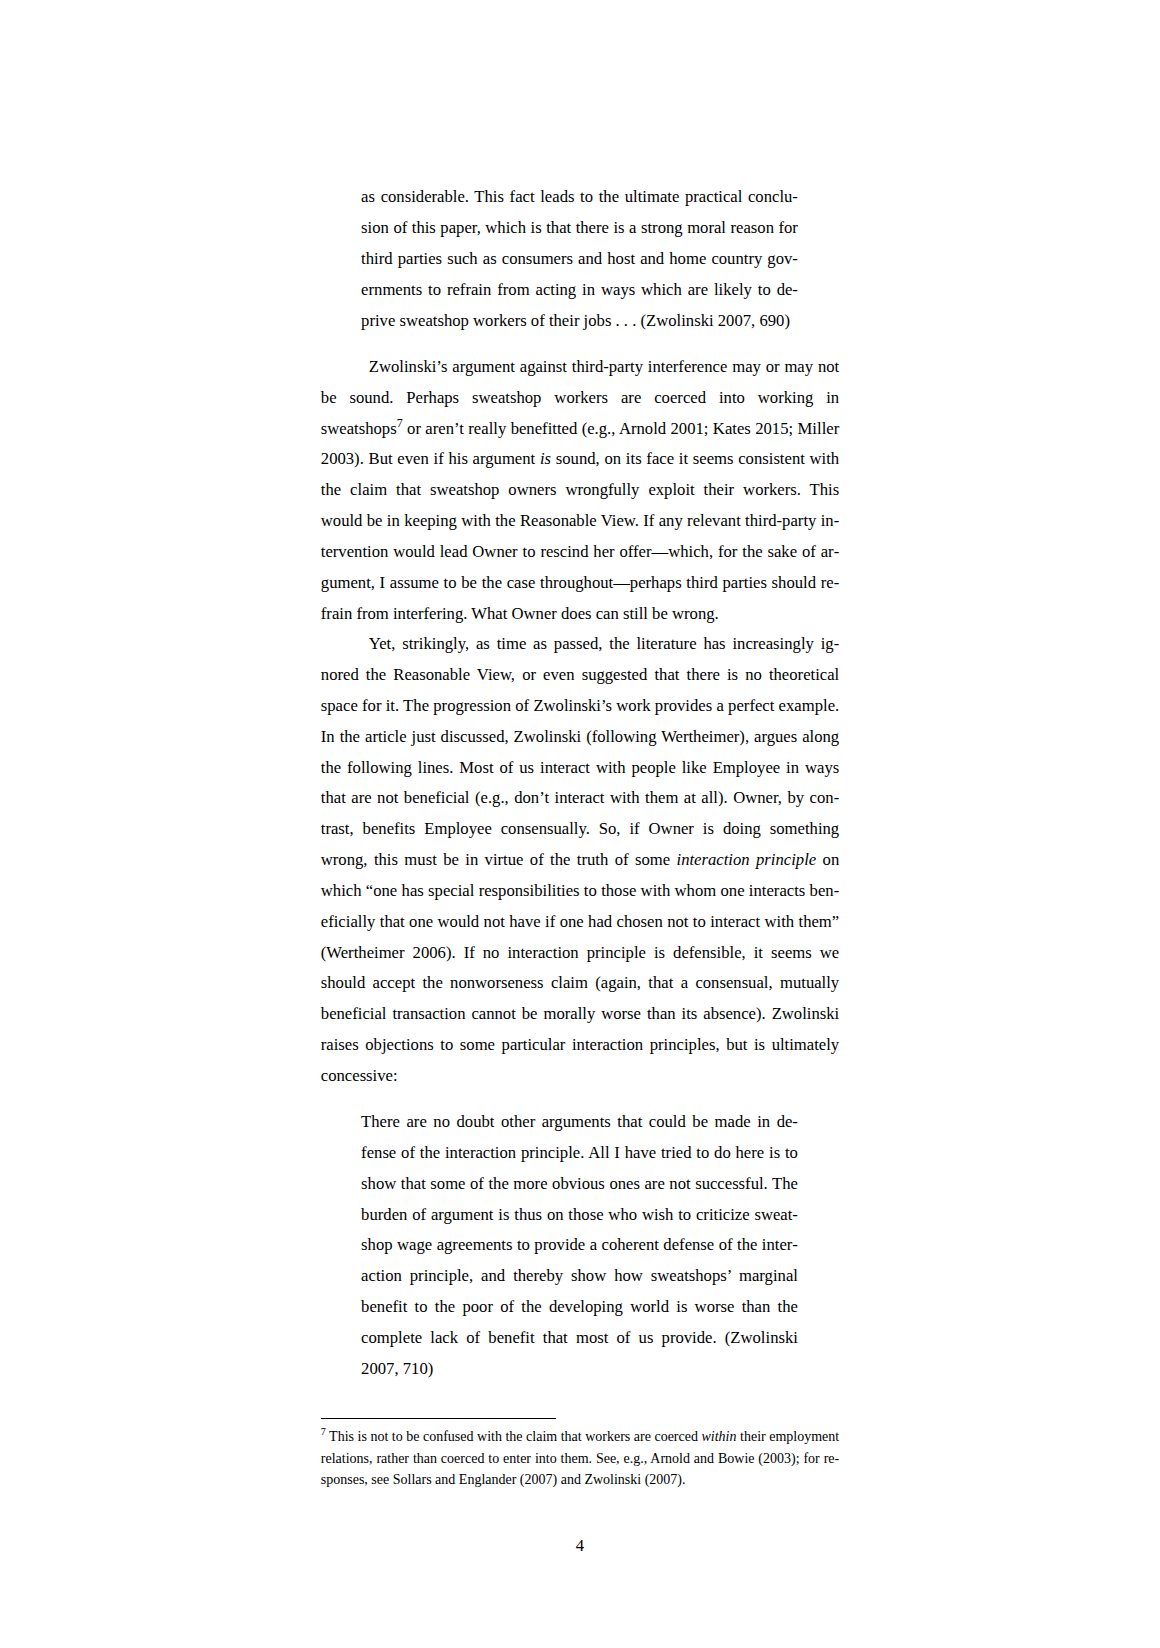as considerable. This fact leads to the ultimate practical conclusion of this paper, which is that there is a strong moral reason for third parties such as consumers and host and home country governments to refrain from acting in ways which are likely to deprive sweatshop workers of their jobs . . . (Zwolinski 2007, 690)
Zwolinski’s argument against third-party interference may or may not be sound. Perhaps sweatshop workers are coerced into working in sweatshops7 or aren’t really benefitted (e.g., Arnold 2001; Kates 2015; Miller 2003). But even if his argument is sound, on its face it seems consistent with the claim that sweatshop owners wrongfully exploit their workers. This would be in keeping with the Reasonable View. If any relevant third-party intervention would lead Owner to rescind her offer—which, for the sake of argument, I assume to be the case throughout—perhaps third parties should refrain from interfering. What Owner does can still be wrong.
Yet, strikingly, as time as passed, the literature has increasingly ignored the Reasonable View, or even suggested that there is no theoretical space for it. The progression of Zwolinski’s work provides a perfect example. In the article just discussed, Zwolinski (following Wertheimer), argues along the following lines. Most of us interact with people like Employee in ways that are not beneficial (e.g., don’t interact with them at all). Owner, by contrast, benefits Employee consensually. So, if Owner is doing something wrong, this must be in virtue of the truth of some interaction principle on which “one has special responsibilities to those with whom one interacts beneficially that one would not have if one had chosen not to interact with them” (Wertheimer 2006). If no interaction principle is defensible, it seems we should accept the nonworseness claim (again, that a consensual, mutually beneficial transaction cannot be morally worse than its absence). Zwolinski raises objections to some particular interaction principles, but is ultimately concessive:
There are no doubt other arguments that could be made in defense of the interaction principle. All I have tried to do here is to show that some of the more obvious ones are not successful. The burden of argument is thus on those who wish to criticize sweatshop wage agreements to provide a coherent defense of the interaction principle, and thereby show how sweatshops’ marginal benefit to the poor of the developing world is worse than the complete lack of benefit that most of us provide. (Zwolinski 2007, 710)
7 This is not to be confused with the claim that workers are coerced within their employment relations, rather than coerced to enter into them. See, e.g., Arnold and Bowie (2003); for responses, see Sollars and Englander (2007) and Zwolinski (2007).
4